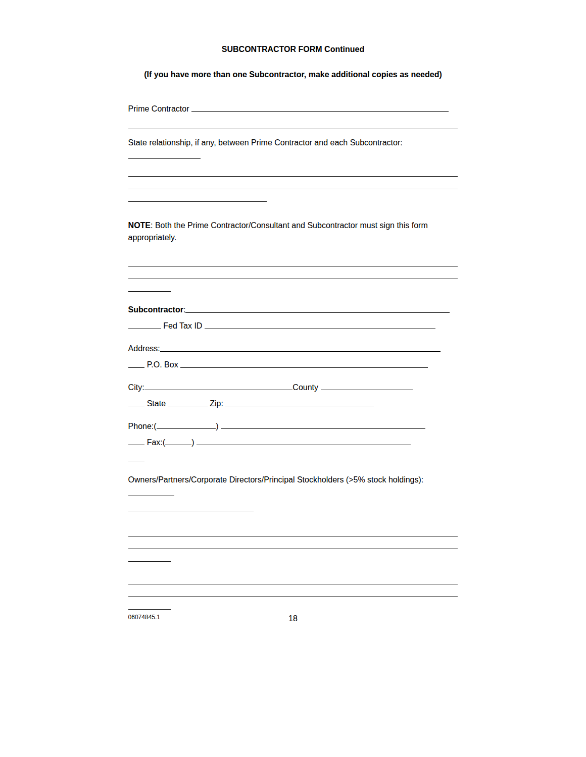SUBCONTRACTOR FORM Continued
(If you have more than one Subcontractor, make additional copies as needed)
Prime Contractor
State relationship, if any, between Prime Contractor and each Subcontractor:
NOTE: Both the Prime Contractor/Consultant and Subcontractor must sign this form appropriately.
Subcontractor:
Fed Tax ID
Address:
P.O. Box
City: County
State Zip:
Phone:( )
Fax:( )
Owners/Partners/Corporate Directors/Principal Stockholders (>5% stock holdings):
06074845.1 18